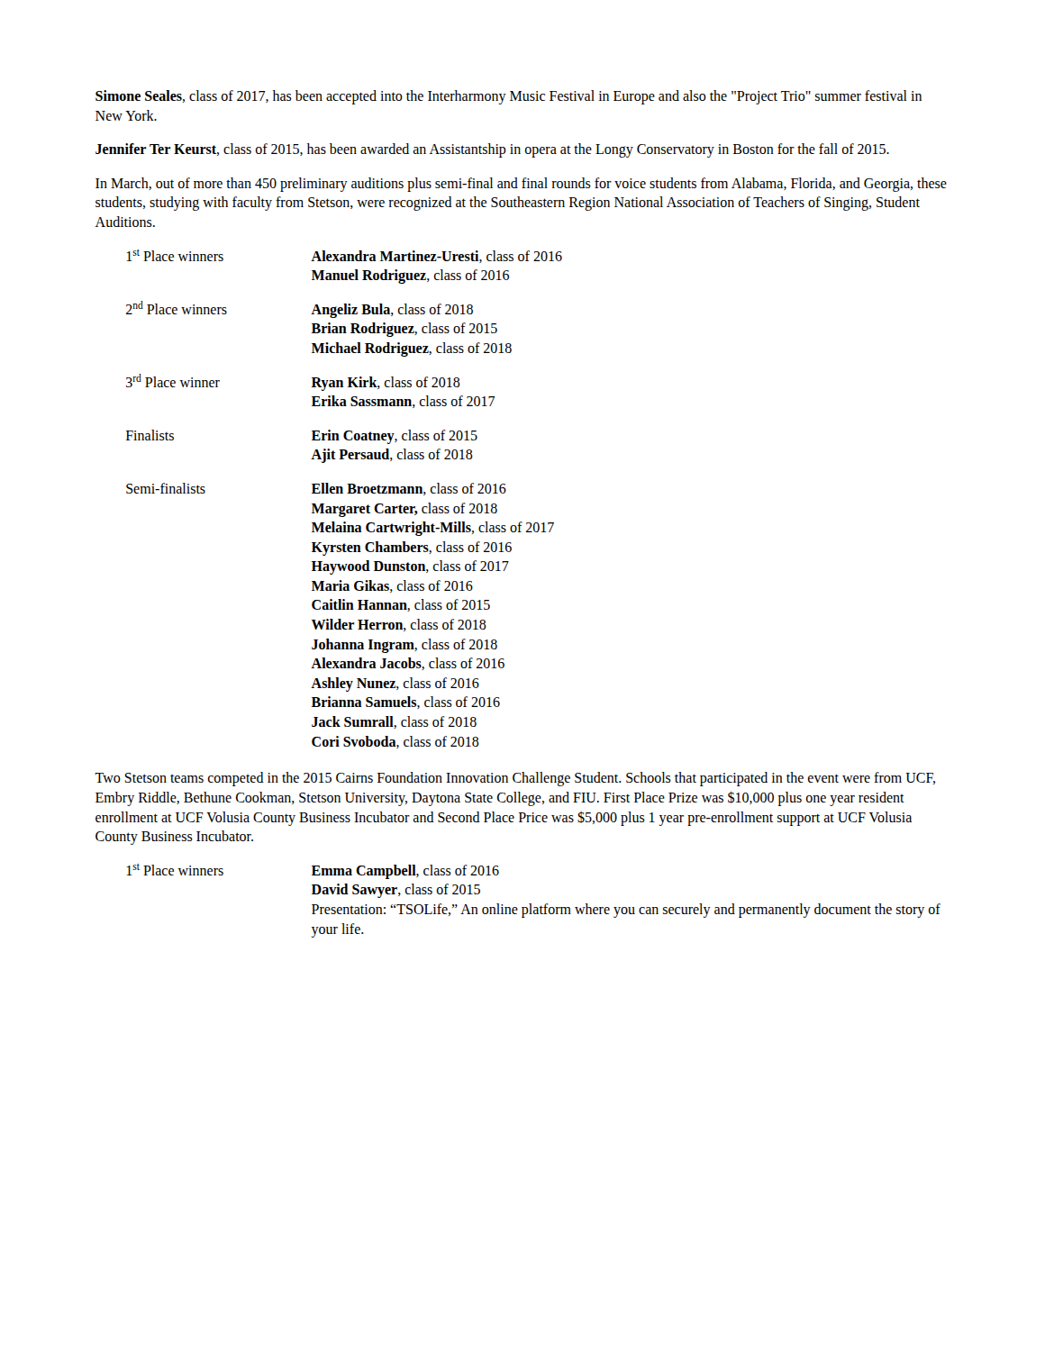Simone Seales, class of 2017, has been accepted into the Interharmony Music Festival in Europe and also the "Project Trio" summer festival in New York.
Jennifer Ter Keurst, class of 2015, has been awarded an Assistantship in opera at the Longy Conservatory in Boston for the fall of 2015.
In March, out of more than 450 preliminary auditions plus semi-final and final rounds for voice students from Alabama, Florida, and Georgia, these students, studying with faculty from Stetson, were recognized at the Southeastern Region National Association of Teachers of Singing, Student Auditions.
1st Place winners
Alexandra Martinez-Uresti, class of 2016
Manuel Rodriguez, class of 2016
2nd Place winners
Angeliz Bula, class of 2018
Brian Rodriguez, class of 2015
Michael Rodriguez, class of 2018
3rd Place winner
Ryan Kirk, class of 2018
Erika Sassmann, class of 2017
Finalists
Erin Coatney, class of 2015
Ajit Persaud, class of 2018
Semi-finalists
Ellen Broetzmann, class of 2016
Margaret Carter, class of 2018
Melaina Cartwright-Mills, class of 2017
Kyrsten Chambers, class of 2016
Haywood Dunston, class of 2017
Maria Gikas, class of 2016
Caitlin Hannan, class of 2015
Wilder Herron, class of 2018
Johanna Ingram, class of 2018
Alexandra Jacobs, class of 2016
Ashley Nunez, class of 2016
Brianna Samuels, class of 2016
Jack Sumrall, class of 2018
Cori Svoboda, class of 2018
Two Stetson teams competed in the 2015 Cairns Foundation Innovation Challenge Student. Schools that participated in the event were from UCF, Embry Riddle, Bethune Cookman, Stetson University, Daytona State College, and FIU. First Place Prize was $10,000 plus one year resident enrollment at UCF Volusia County Business Incubator and Second Place Price was $5,000 plus 1 year pre-enrollment support at UCF Volusia County Business Incubator.
1st Place winners
Emma Campbell, class of 2016
David Sawyer, class of 2015
Presentation: “TSOLife,” An online platform where you can securely and permanently document the story of your life.